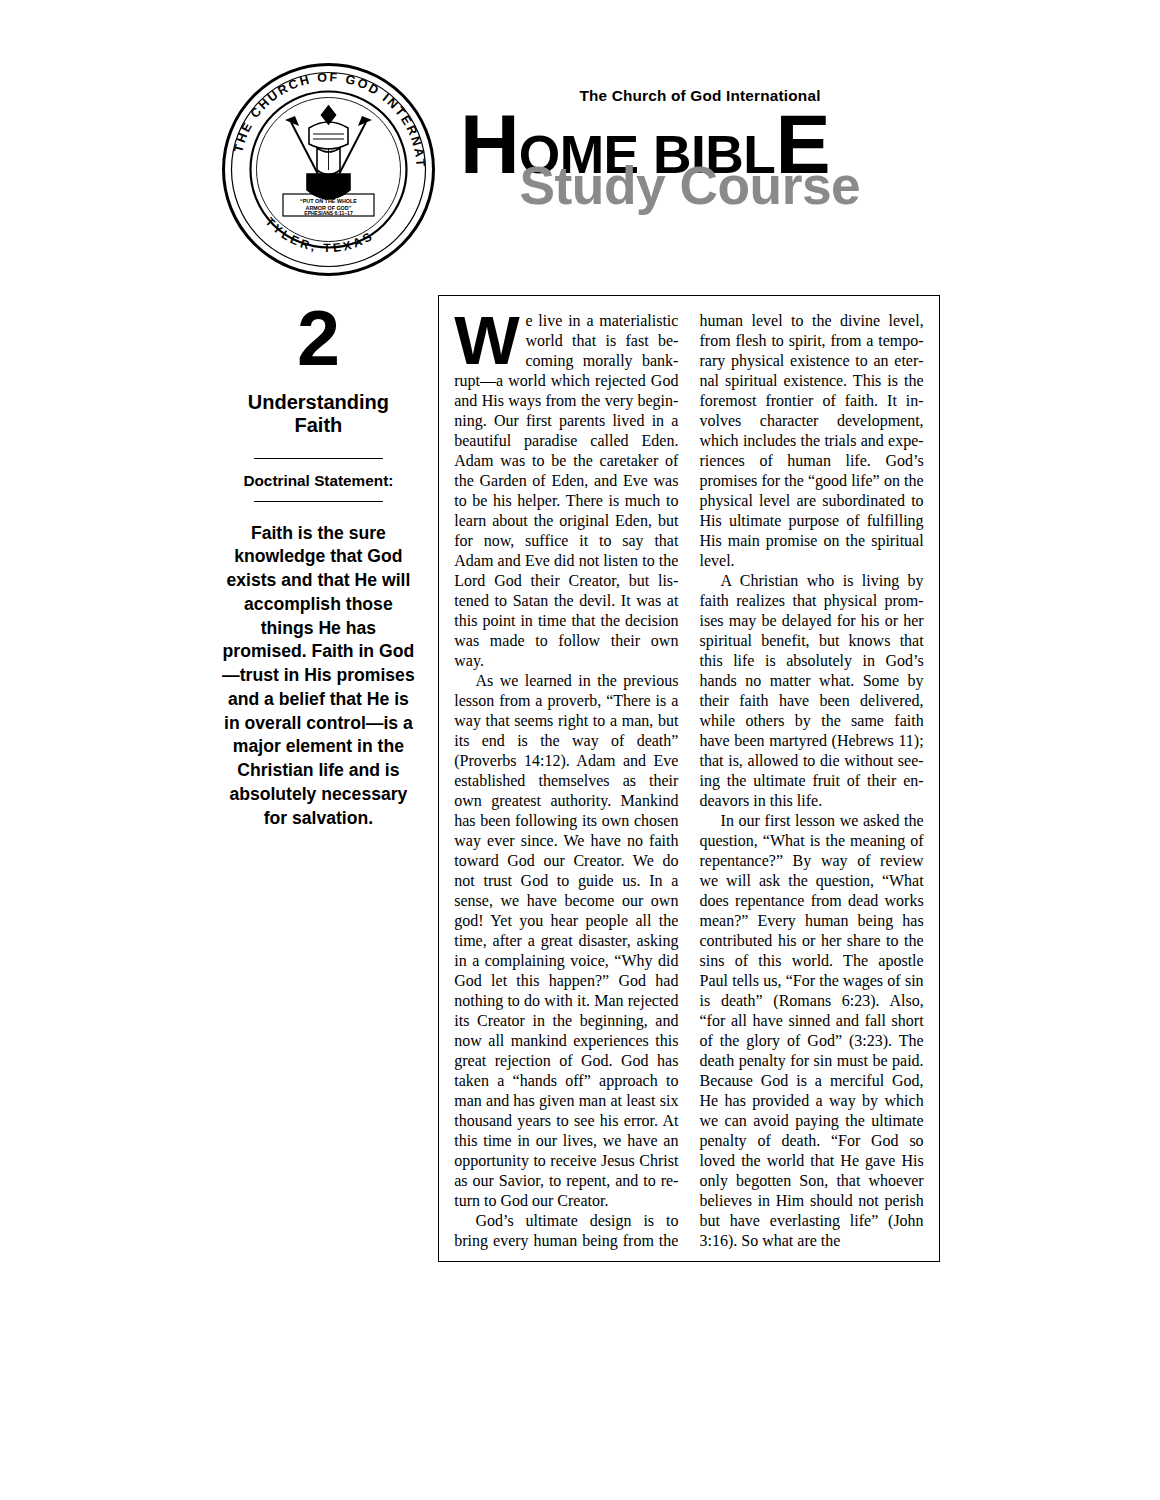THE CHURCH OF GOD INTERNATIONAL TYLER, TEXAS “PUT ON THE WHOLE ARMOR OF GOD” EPHESIANS 6:11–17
The Church of God International
HOME BIBL E Study Course
2
Understanding
Faith
Doctrinal Statement:
Faith is the sure knowledge that God exists and that He will accomplish those things He has promised. Faith in God—trust in His promises and a belief that He is in overall control—is a major element in the Christian life and is absolutely necessary for salvation.
We live in a materialistic world that is fast becoming morally bankrupt—a world which rejected God and His ways from the very beginning. Our first parents lived in a beautiful paradise called Eden. Adam was to be the caretaker of the Garden of Eden, and Eve was to be his helper. There is much to learn about the original Eden, but for now, suffice it to say that Adam and Eve did not listen to the Lord God their Creator, but listened to Satan the devil. It was at this point in time that the decision was made to follow their own way.
As we learned in the previous lesson from a proverb, “There is a way that seems right to a man, but its end is the way of death” (Proverbs 14:12). Adam and Eve established themselves as their own greatest authority. Mankind has been following its own chosen way ever since. We have no faith toward God our Creator. We do not trust God to guide us. In a sense, we have become our own god! Yet you hear people all the time, after a great disaster, asking in a complaining voice, “Why did God let this happen?” God had nothing to do with it. Man rejected its Creator in the beginning, and now all mankind experiences this great rejection of God. God has taken a “hands off” approach to man and has given man at least six thousand years to see his error. At this time in our lives, we have an opportunity to receive Jesus Christ as our Savior, to repent, and to return to God our Creator.
God’s ultimate design is to bring every human being from the human level to the divine level, from flesh to spirit, from a temporary physical existence to an eternal spiritual existence. This is the foremost frontier of faith. It involves character development, which includes the trials and experiences of human life. God’s promises for the “good life” on the physical level are subordinated to His ultimate purpose of fulfilling His main promise on the spiritual level.
A Christian who is living by faith realizes that physical promises may be delayed for his or her spiritual benefit, but knows that this life is absolutely in God’s hands no matter what. Some by their faith have been delivered, while others by the same faith have been martyred (Hebrews 11); that is, allowed to die without seeing the ultimate fruit of their endeavors in this life.
In our first lesson we asked the question, “What is the meaning of repentance?” By way of review we will ask the question, “What does repentance from dead works mean?” Every human being has contributed his or her share to the sins of this world. The apostle Paul tells us, “For the wages of sin is death” (Romans 6:23). Also, “for all have sinned and fall short of the glory of God” (3:23). The death penalty for sin must be paid. Because God is a merciful God, He has provided a way by which we can avoid paying the ultimate penalty of death. “For God so loved the world that He gave His only begotten Son, that whoever believes in Him should not perish but have everlasting life” (John 3:16). So what are the